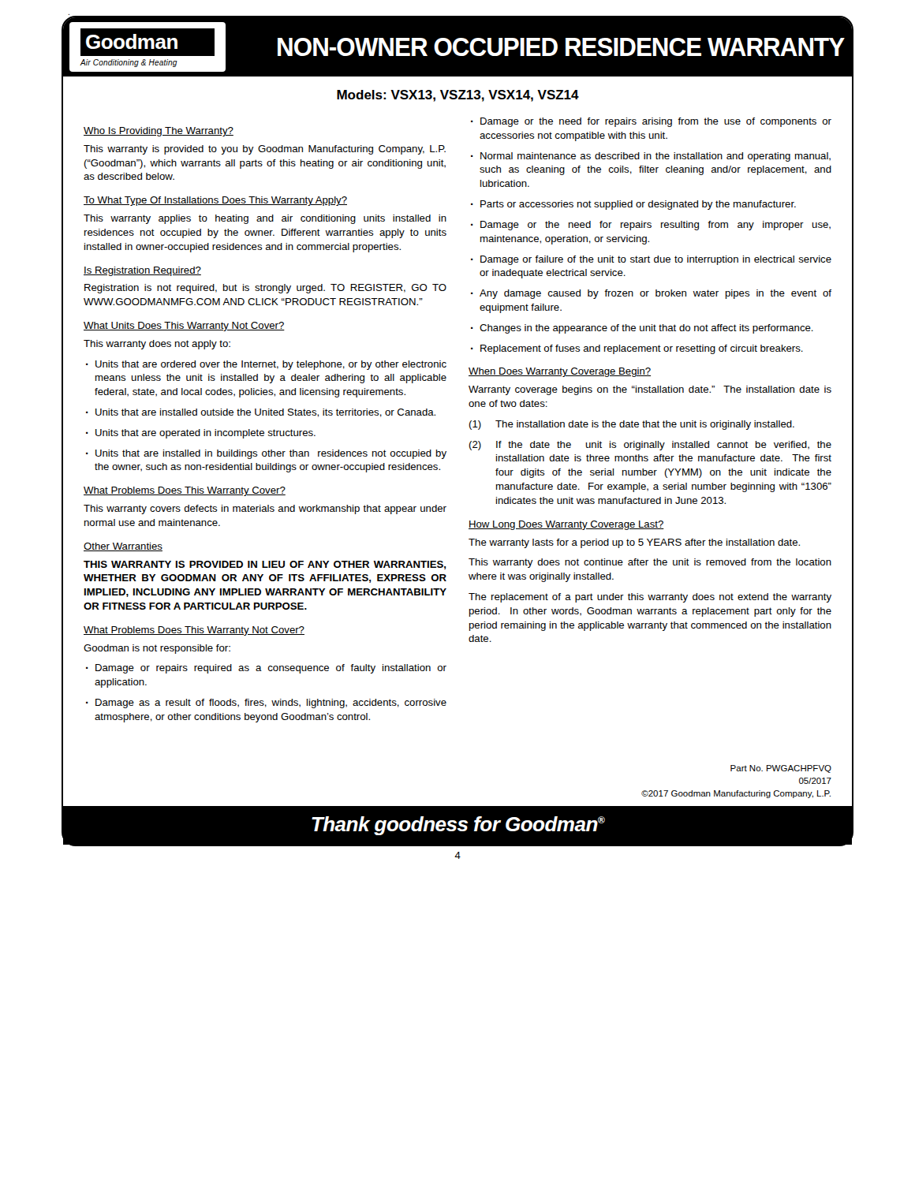.
Goodman
Air Conditioning & Heating
NON-OWNER OCCUPIED RESIDENCE WARRANTY
Models: VSX13, VSZ13, VSX14, VSZ14
Who Is Providing The Warranty?
This warranty is provided to you by Goodman Manufacturing Company, L.P. (“Goodman”), which warrants all parts of this heating or air conditioning unit, as described below.
To What Type Of Installations Does This Warranty Apply?
This warranty applies to heating and air conditioning units installed in residences not occupied by the owner. Different warranties apply to units installed in owner-occupied residences and in commercial properties.
Is Registration Required?
Registration is not required, but is strongly urged. TO REGISTER, GO TO WWW.GOODMANMFG.COM AND CLICK “PRODUCT REGISTRATION.”
What Units Does This Warranty Not Cover?
This warranty does not apply to:
Units that are ordered over the Internet, by telephone, or by other electronic means unless the unit is installed by a dealer adhering to all applicable federal, state, and local codes, policies, and licensing requirements.
Units that are installed outside the United States, its territories, or Canada.
Units that are operated in incomplete structures.
Units that are installed in buildings other than residences not occupied by the owner, such as non-residential buildings or owner-occupied residences.
What Problems Does This Warranty Cover?
This warranty covers defects in materials and workmanship that appear under normal use and maintenance.
Other Warranties
THIS WARRANTY IS PROVIDED IN LIEU OF ANY OTHER WARRANTIES, WHETHER BY GOODMAN OR ANY OF ITS AFFILIATES, EXPRESS OR IMPLIED, INCLUDING ANY IMPLIED WARRANTY OF MERCHANTABILITY OR FITNESS FOR A PARTICULAR PURPOSE.
What Problems Does This Warranty Not Cover?
Goodman is not responsible for:
Damage or repairs required as a consequence of faulty installation or application.
Damage as a result of floods, fires, winds, lightning, accidents, corrosive atmosphere, or other conditions beyond Goodman’s control.
Damage or the need for repairs arising from the use of components or accessories not compatible with this unit.
Normal maintenance as described in the installation and operating manual, such as cleaning of the coils, filter cleaning and/or replacement, and lubrication.
Parts or accessories not supplied or designated by the manufacturer.
Damage or the need for repairs resulting from any improper use, maintenance, operation, or servicing.
Damage or failure of the unit to start due to interruption in electrical service or inadequate electrical service.
Any damage caused by frozen or broken water pipes in the event of equipment failure.
Changes in the appearance of the unit that do not affect its performance.
Replacement of fuses and replacement or resetting of circuit breakers.
When Does Warranty Coverage Begin?
Warranty coverage begins on the “installation date.” The installation date is one of two dates:
The installation date is the date that the unit is originally installed.
If the date the unit is originally installed cannot be verified, the installation date is three months after the manufacture date. The first four digits of the serial number (YYMM) on the unit indicate the manufacture date. For example, a serial number beginning with “1306” indicates the unit was manufactured in June 2013.
How Long Does Warranty Coverage Last?
The warranty lasts for a period up to 5 YEARS after the installation date.
This warranty does not continue after the unit is removed from the location where it was originally installed.
The replacement of a part under this warranty does not extend the warranty period. In other words, Goodman warrants a replacement part only for the period remaining in the applicable warranty that commenced on the installation date.
Part No. PWGACHPFVQ
05/2017
©2017 Goodman Manufacturing Company, L.P.
Thank goodness for Goodman®
4